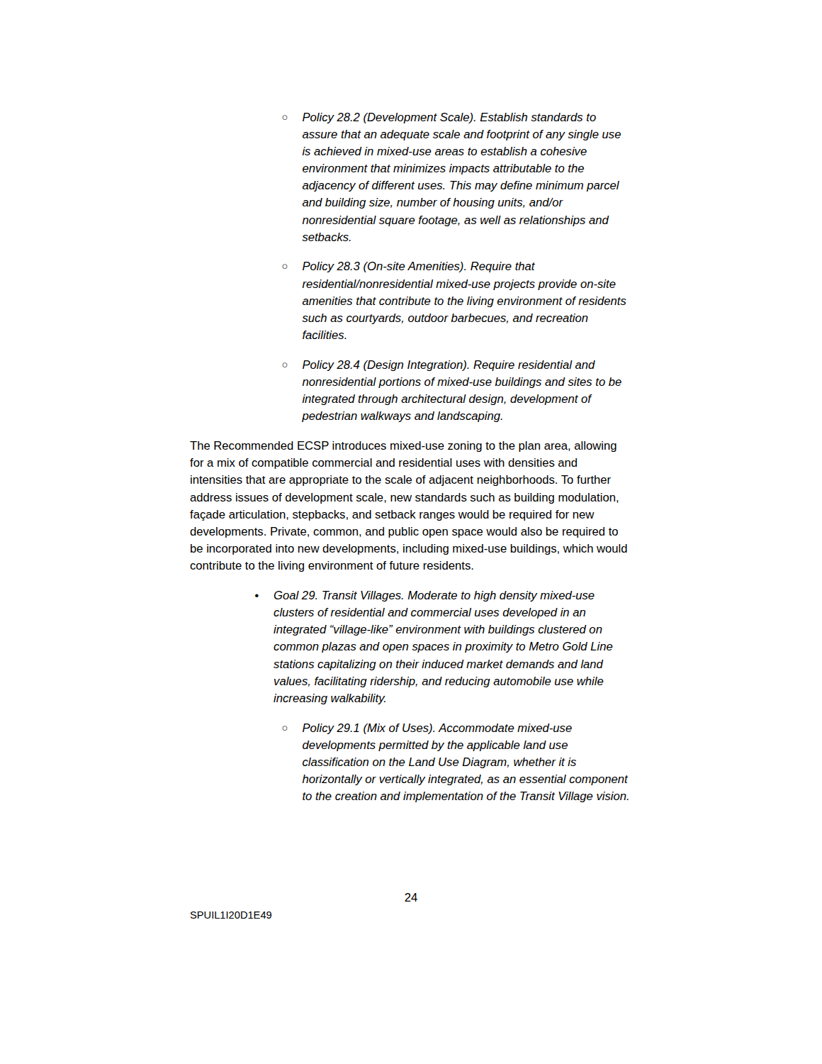○
Policy 28.2 (Development Scale). Establish standards to assure that an adequate scale and footprint of any single use is achieved in mixed-use areas to establish a cohesive environment that minimizes impacts attributable to the adjacency of different uses. This may define minimum parcel and building size, number of housing units, and/or nonresidential square footage, as well as relationships and setbacks.
○
Policy 28.3 (On-site Amenities). Require that residential/nonresidential mixed-use projects provide on-site amenities that contribute to the living environment of residents such as courtyards, outdoor barbecues, and recreation facilities.
○
Policy 28.4 (Design Integration). Require residential and nonresidential portions of mixed-use buildings and sites to be integrated through architectural design, development of pedestrian walkways and landscaping.
The Recommended ECSP introduces mixed-use zoning to the plan area, allowing for a mix of compatible commercial and residential uses with densities and intensities that are appropriate to the scale of adjacent neighborhoods. To further address issues of development scale, new standards such as building modulation, façade articulation, stepbacks, and setback ranges would be required for new developments. Private, common, and public open space would also be required to be incorporated into new developments, including mixed-use buildings, which would contribute to the living environment of future residents.
•
Goal 29. Transit Villages. Moderate to high density mixed-use clusters of residential and commercial uses developed in an integrated “village-like” environment with buildings clustered on common plazas and open spaces in proximity to Metro Gold Line stations capitalizing on their induced market demands and land values, facilitating ridership, and reducing automobile use while increasing walkability.
○
Policy 29.1 (Mix of Uses). Accommodate mixed-use developments permitted by the applicable land use classification on the Land Use Diagram, whether it is horizontally or vertically integrated, as an essential component to the creation and implementation of the Transit Village vision.
24
SPUIL1I20D1E49